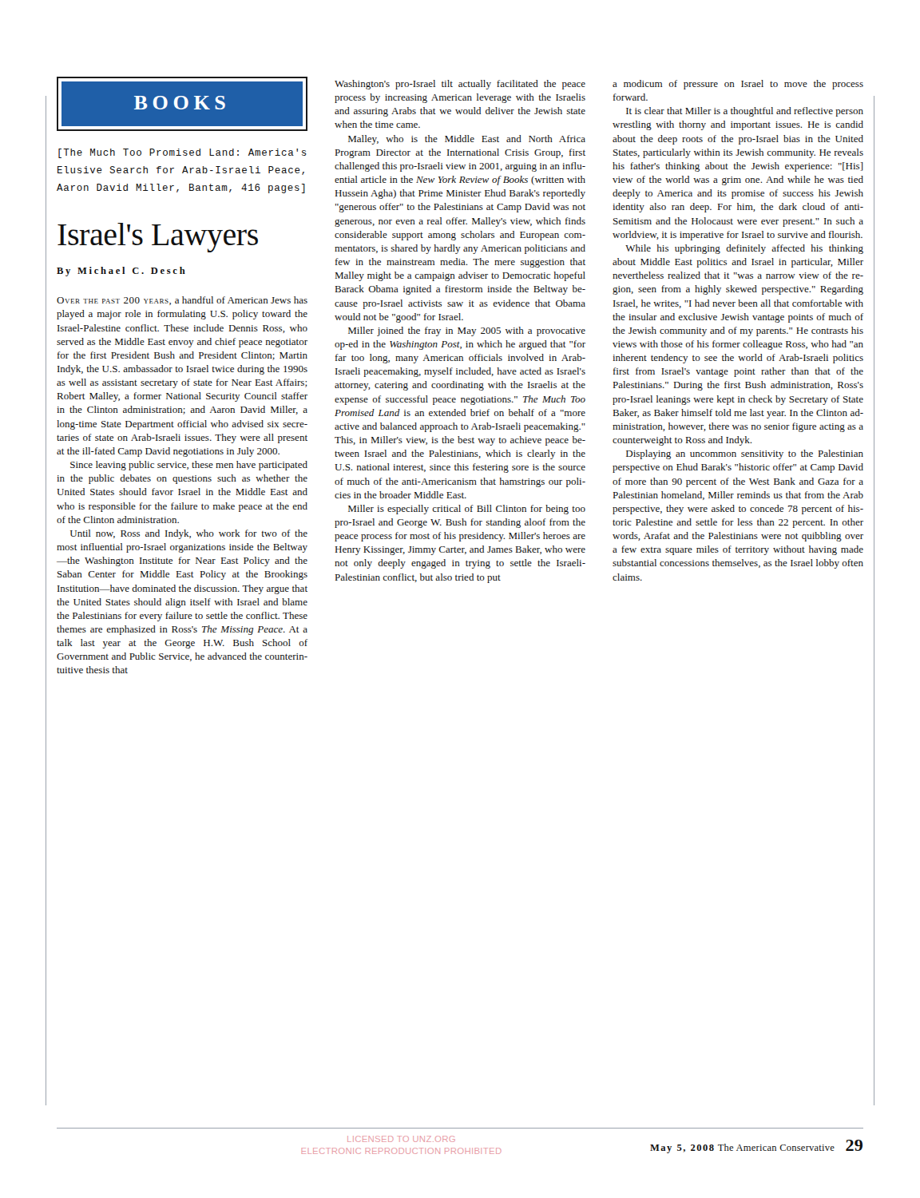BOOKS
[The Much Too Promised Land: America's Elusive Search for Arab-Israeli Peace, Aaron David Miller, Bantam, 416 pages]
Israel's Lawyers
By Michael C. Desch
Over the past 200 years, a handful of American Jews has played a major role in formulating U.S. policy toward the Israel-Palestine conflict. These include Dennis Ross, who served as the Middle East envoy and chief peace negotiator for the first President Bush and President Clinton; Martin Indyk, the U.S. ambassador to Israel twice during the 1990s as well as assistant secretary of state for Near East Affairs; Robert Malley, a former National Security Council staffer in the Clinton administration; and Aaron David Miller, a long-time State Department official who advised six secretaries of state on Arab-Israeli issues. They were all present at the ill-fated Camp David negotiations in July 2000.
Since leaving public service, these men have participated in the public debates on questions such as whether the United States should favor Israel in the Middle East and who is responsible for the failure to make peace at the end of the Clinton administration.
Until now, Ross and Indyk, who work for two of the most influential pro-Israel organizations inside the Beltway—the Washington Institute for Near East Policy and the Saban Center for Middle East Policy at the Brookings Institution—have dominated the discussion. They argue that the United States should align itself with Israel and blame the Palestinians for every failure to settle the conflict. These themes are emphasized in Ross's The Missing Peace. At a talk last year at the George H.W. Bush School of Government and Public Service, he advanced the counterintuitive thesis that
Washington's pro-Israel tilt actually facilitated the peace process by increasing American leverage with the Israelis and assuring Arabs that we would deliver the Jewish state when the time came.
Malley, who is the Middle East and North Africa Program Director at the International Crisis Group, first challenged this pro-Israeli view in 2001, arguing in an influential article in the New York Review of Books (written with Hussein Agha) that Prime Minister Ehud Barak's reportedly "generous offer" to the Palestinians at Camp David was not generous, nor even a real offer. Malley's view, which finds considerable support among scholars and European commentators, is shared by hardly any American politicians and few in the mainstream media. The mere suggestion that Malley might be a campaign adviser to Democratic hopeful Barack Obama ignited a firestorm inside the Beltway because pro-Israel activists saw it as evidence that Obama would not be "good" for Israel.
Miller joined the fray in May 2005 with a provocative op-ed in the Washington Post, in which he argued that "for far too long, many American officials involved in Arab-Israeli peacemaking, myself included, have acted as Israel's attorney, catering and coordinating with the Israelis at the expense of successful peace negotiations." The Much Too Promised Land is an extended brief on behalf of a "more active and balanced approach to Arab-Israeli peacemaking." This, in Miller's view, is the best way to achieve peace between Israel and the Palestinians, which is clearly in the U.S. national interest, since this festering sore is the source of much of the anti-Americanism that hamstrings our policies in the broader Middle East.
Miller is especially critical of Bill Clinton for being too pro-Israel and George W. Bush for standing aloof from the peace process for most of his presidency. Miller's heroes are Henry Kissinger, Jimmy Carter, and James Baker, who were not only deeply engaged in trying to settle the Israeli-Palestinian conflict, but also tried to put
a modicum of pressure on Israel to move the process forward.
It is clear that Miller is a thoughtful and reflective person wrestling with thorny and important issues. He is candid about the deep roots of the pro-Israel bias in the United States, particularly within its Jewish community. He reveals his father's thinking about the Jewish experience: "[His] view of the world was a grim one. And while he was tied deeply to America and its promise of success his Jewish identity also ran deep. For him, the dark cloud of anti-Semitism and the Holocaust were ever present." In such a worldview, it is imperative for Israel to survive and flourish.
While his upbringing definitely affected his thinking about Middle East politics and Israel in particular, Miller nevertheless realized that it "was a narrow view of the region, seen from a highly skewed perspective." Regarding Israel, he writes, "I had never been all that comfortable with the insular and exclusive Jewish vantage points of much of the Jewish community and of my parents." He contrasts his views with those of his former colleague Ross, who had "an inherent tendency to see the world of Arab-Israeli politics first from Israel's vantage point rather than that of the Palestinians." During the first Bush administration, Ross's pro-Israel leanings were kept in check by Secretary of State Baker, as Baker himself told me last year. In the Clinton administration, however, there was no senior figure acting as a counterweight to Ross and Indyk.
Displaying an uncommon sensitivity to the Palestinian perspective on Ehud Barak's "historic offer" at Camp David of more than 90 percent of the West Bank and Gaza for a Palestinian homeland, Miller reminds us that from the Arab perspective, they were asked to concede 78 percent of historic Palestine and settle for less than 22 percent. In other words, Arafat and the Palestinians were not quibbling over a few extra square miles of territory without having made substantial concessions themselves, as the Israel lobby often claims.
LICENSED TO UNZ.ORG
ELECTRONIC REPRODUCTION PROHIBITED
May 5, 2008 The American Conservative 29